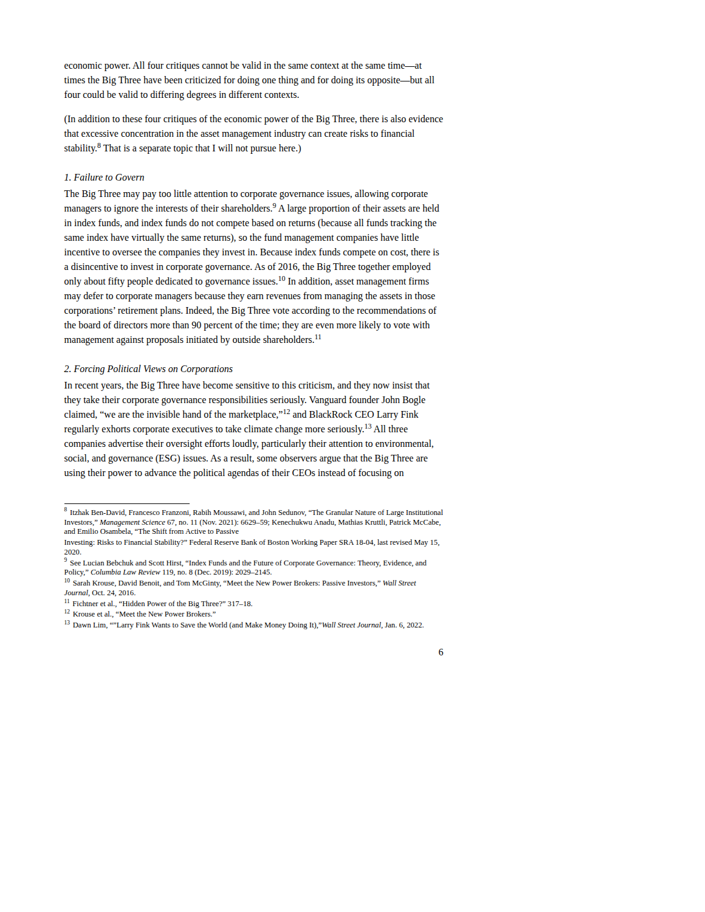economic power. All four critiques cannot be valid in the same context at the same time—at times the Big Three have been criticized for doing one thing and for doing its opposite—but all four could be valid to differing degrees in different contexts.
(In addition to these four critiques of the economic power of the Big Three, there is also evidence that excessive concentration in the asset management industry can create risks to financial stability.8 That is a separate topic that I will not pursue here.)
1. Failure to Govern
The Big Three may pay too little attention to corporate governance issues, allowing corporate managers to ignore the interests of their shareholders.9 A large proportion of their assets are held in index funds, and index funds do not compete based on returns (because all funds tracking the same index have virtually the same returns), so the fund management companies have little incentive to oversee the companies they invest in. Because index funds compete on cost, there is a disincentive to invest in corporate governance. As of 2016, the Big Three together employed only about fifty people dedicated to governance issues.10 In addition, asset management firms may defer to corporate managers because they earn revenues from managing the assets in those corporations’ retirement plans. Indeed, the Big Three vote according to the recommendations of the board of directors more than 90 percent of the time; they are even more likely to vote with management against proposals initiated by outside shareholders.11
2. Forcing Political Views on Corporations
In recent years, the Big Three have become sensitive to this criticism, and they now insist that they take their corporate governance responsibilities seriously. Vanguard founder John Bogle claimed, “we are the invisible hand of the marketplace,”12 and BlackRock CEO Larry Fink regularly exhorts corporate executives to take climate change more seriously.13 All three companies advertise their oversight efforts loudly, particularly their attention to environmental, social, and governance (ESG) issues. As a result, some observers argue that the Big Three are using their power to advance the political agendas of their CEOs instead of focusing on
8 Itzhak Ben-David, Francesco Franzoni, Rabih Moussawi, and John Sedunov, “The Granular Nature of Large Institutional Investors,” Management Science 67, no. 11 (Nov. 2021): 6629–59; Kenechukwu Anadu, Mathias Kruttli, Patrick McCabe, and Emilio Osambela, “The Shift from Active to Passive
Investing: Risks to Financial Stability?” Federal Reserve Bank of Boston Working Paper SRA 18-04, last revised May 15, 2020.
9 See Lucian Bebchuk and Scott Hirst, “Index Funds and the Future of Corporate Governance: Theory, Evidence, and Policy,” Columbia Law Review 119, no. 8 (Dec. 2019): 2029–2145.
10 Sarah Krouse, David Benoit, and Tom McGinty, “Meet the New Power Brokers: Passive Investors,” Wall Street Journal, Oct. 24, 2016.
11 Fichtner et al., “Hidden Power of the Big Three?” 317–18.
12 Krouse et al., “Meet the New Power Brokers.”
13 Dawn Lim, “”Larry Fink Wants to Save the World (and Make Money Doing It),”Wall Street Journal, Jan. 6, 2022.
6